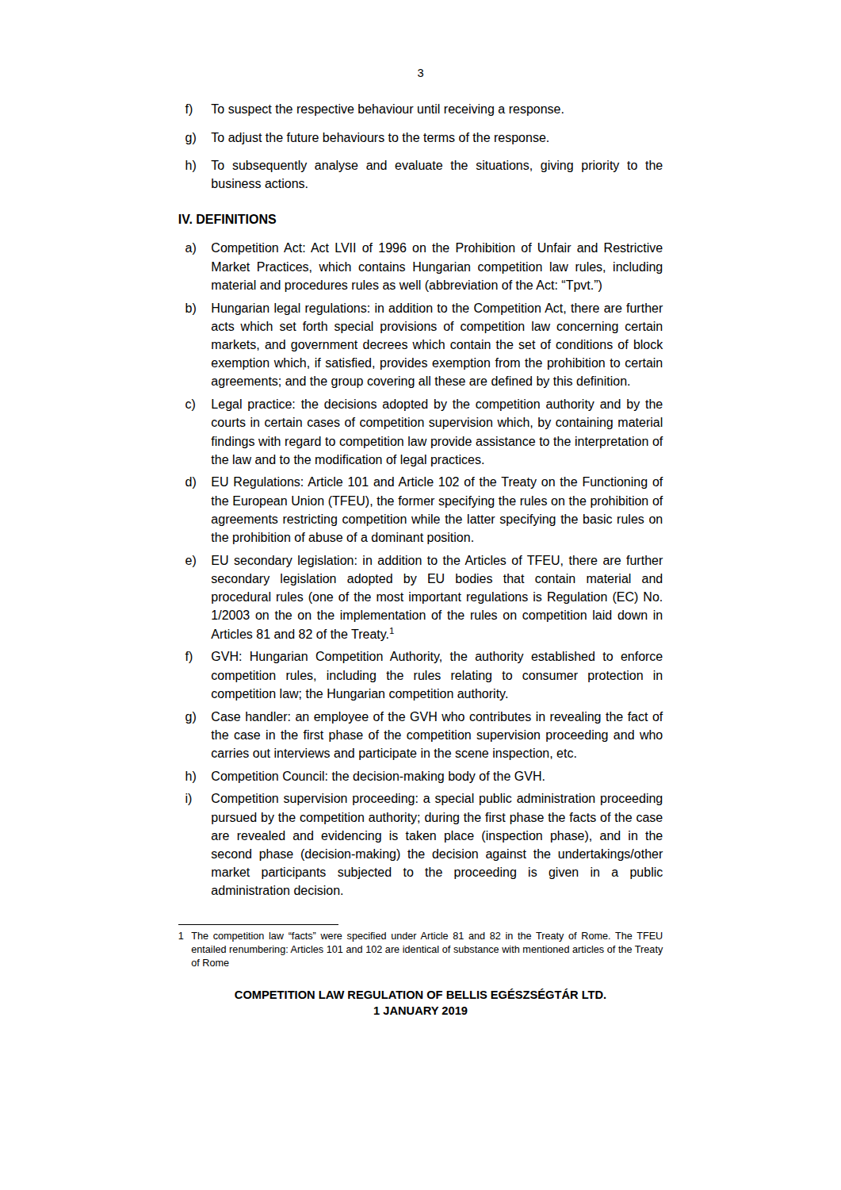3
f) To suspect the respective behaviour until receiving a response.
g) To adjust the future behaviours to the terms of the response.
h) To subsequently analyse and evaluate the situations, giving priority to the business actions.
IV. DEFINITIONS
a) Competition Act: Act LVII of 1996 on the Prohibition of Unfair and Restrictive Market Practices, which contains Hungarian competition law rules, including material and procedures rules as well (abbreviation of the Act: “Tpvt.”)
b) Hungarian legal regulations: in addition to the Competition Act, there are further acts which set forth special provisions of competition law concerning certain markets, and government decrees which contain the set of conditions of block exemption which, if satisfied, provides exemption from the prohibition to certain agreements; and the group covering all these are defined by this definition.
c) Legal practice: the decisions adopted by the competition authority and by the courts in certain cases of competition supervision which, by containing material findings with regard to competition law provide assistance to the interpretation of the law and to the modification of legal practices.
d) EU Regulations: Article 101 and Article 102 of the Treaty on the Functioning of the European Union (TFEU), the former specifying the rules on the prohibition of agreements restricting competition while the latter specifying the basic rules on the prohibition of abuse of a dominant position.
e) EU secondary legislation: in addition to the Articles of TFEU, there are further secondary legislation adopted by EU bodies that contain material and procedural rules (one of the most important regulations is Regulation (EC) No. 1/2003 on the on the implementation of the rules on competition laid down in Articles 81 and 82 of the Treaty.1
f) GVH: Hungarian Competition Authority, the authority established to enforce competition rules, including the rules relating to consumer protection in competition law; the Hungarian competition authority.
g) Case handler: an employee of the GVH who contributes in revealing the fact of the case in the first phase of the competition supervision proceeding and who carries out interviews and participate in the scene inspection, etc.
h) Competition Council: the decision-making body of the GVH.
i) Competition supervision proceeding: a special public administration proceeding pursued by the competition authority; during the first phase the facts of the case are revealed and evidencing is taken place (inspection phase), and in the second phase (decision-making) the decision against the undertakings/other market participants subjected to the proceeding is given in a public administration decision.
1 The competition law “facts” were specified under Article 81 and 82 in the Treaty of Rome. The TFEU entailed renumbering: Articles 101 and 102 are identical of substance with mentioned articles of the Treaty of Rome
COMPETITION LAW REGULATION OF BELLIS EGÉSZSÉGTÁR LTD.
1 JANUARY 2019